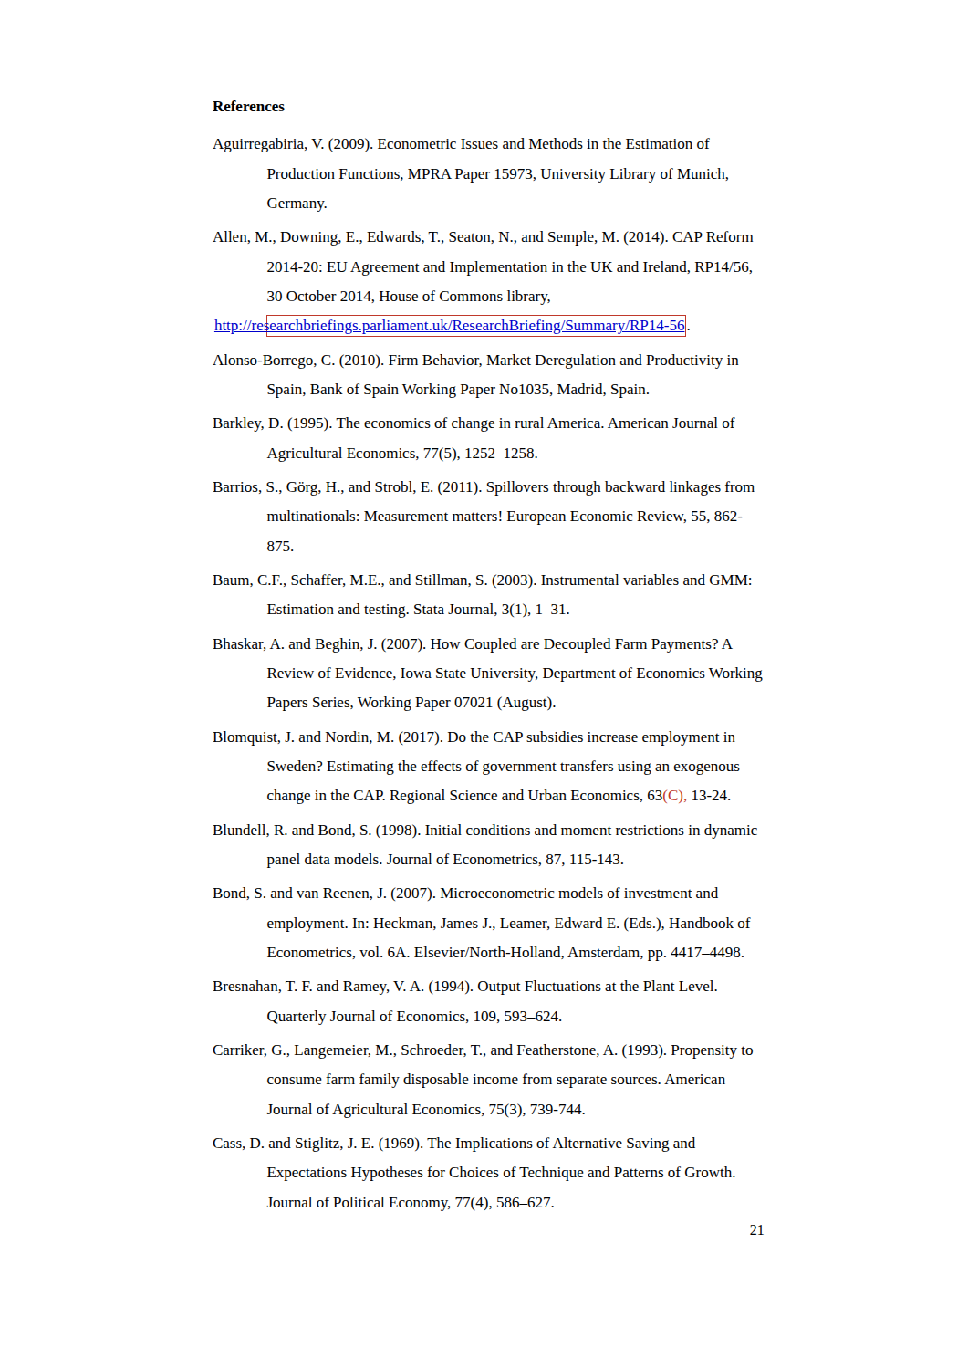References
Aguirregabiria, V. (2009). Econometric Issues and Methods in the Estimation of Production Functions, MPRA Paper 15973, University Library of Munich, Germany.
Allen, M., Downing, E., Edwards, T., Seaton, N., and Semple, M. (2014). CAP Reform 2014-20: EU Agreement and Implementation in the UK and Ireland, RP14/56, 30 October 2014, House of Commons library, http://researchbriefings.parliament.uk/ResearchBriefing/Summary/RP14-56.
Alonso-Borrego, C. (2010). Firm Behavior, Market Deregulation and Productivity in Spain, Bank of Spain Working Paper No1035, Madrid, Spain.
Barkley, D. (1995). The economics of change in rural America. American Journal of Agricultural Economics, 77(5), 1252–1258.
Barrios, S., Görg, H., and Strobl, E. (2011). Spillovers through backward linkages from multinationals: Measurement matters! European Economic Review, 55, 862-875.
Baum, C.F., Schaffer, M.E., and Stillman, S. (2003). Instrumental variables and GMM: Estimation and testing. Stata Journal, 3(1), 1–31.
Bhaskar, A. and Beghin, J. (2007). How Coupled are Decoupled Farm Payments? A Review of Evidence, Iowa State University, Department of Economics Working Papers Series, Working Paper 07021 (August).
Blomquist, J. and Nordin, M. (2017). Do the CAP subsidies increase employment in Sweden? Estimating the effects of government transfers using an exogenous change in the CAP. Regional Science and Urban Economics, 63(C), 13-24.
Blundell, R. and Bond, S. (1998). Initial conditions and moment restrictions in dynamic panel data models. Journal of Econometrics, 87, 115-143.
Bond, S. and van Reenen, J. (2007). Microeconometric models of investment and employment. In: Heckman, James J., Leamer, Edward E. (Eds.), Handbook of Econometrics, vol. 6A. Elsevier/North-Holland, Amsterdam, pp. 4417–4498.
Bresnahan, T. F. and Ramey, V. A. (1994). Output Fluctuations at the Plant Level. Quarterly Journal of Economics, 109, 593–624.
Carriker, G., Langemeier, M., Schroeder, T., and Featherstone, A. (1993). Propensity to consume farm family disposable income from separate sources. American Journal of Agricultural Economics, 75(3), 739-744.
Cass, D. and Stiglitz, J. E. (1969). The Implications of Alternative Saving and Expectations Hypotheses for Choices of Technique and Patterns of Growth. Journal of Political Economy, 77(4), 586–627.
21